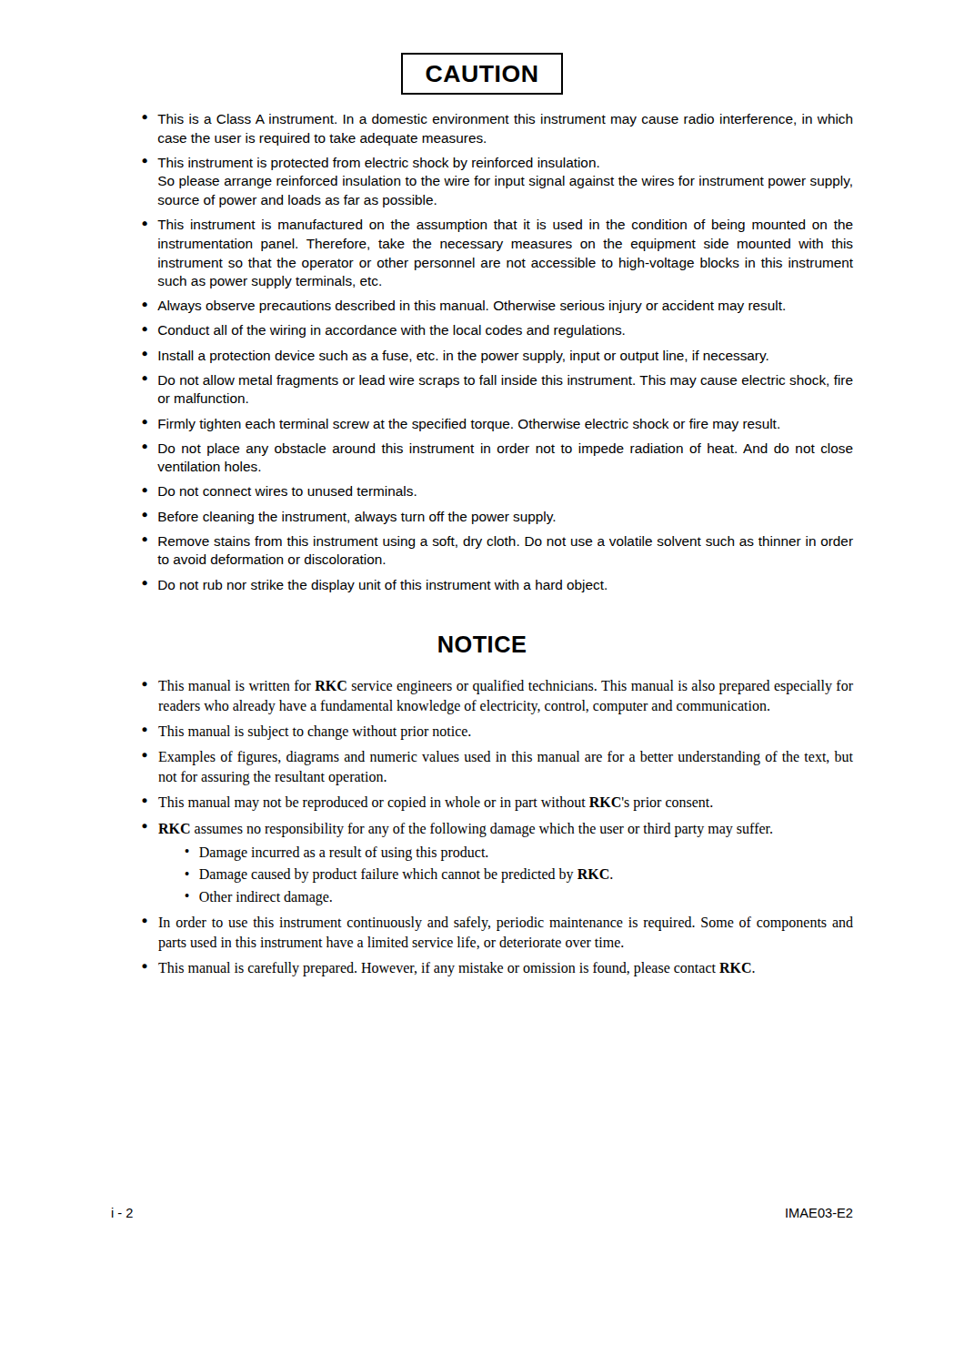CAUTION
This is a Class A instrument. In a domestic environment this instrument may cause radio interference, in which case the user is required to take adequate measures.
This instrument is protected from electric shock by reinforced insulation.
So please arrange reinforced insulation to the wire for input signal against the wires for instrument power supply, source of power and loads as far as possible.
This instrument is manufactured on the assumption that it is used in the condition of being mounted on the instrumentation panel. Therefore, take the necessary measures on the equipment side mounted with this instrument so that the operator or other personnel are not accessible to high-voltage blocks in this instrument such as power supply terminals, etc.
Always observe precautions described in this manual. Otherwise serious injury or accident may result.
Conduct all of the wiring in accordance with the local codes and regulations.
Install a protection device such as a fuse, etc. in the power supply, input or output line, if necessary.
Do not allow metal fragments or lead wire scraps to fall inside this instrument. This may cause electric shock, fire or malfunction.
Firmly tighten each terminal screw at the specified torque. Otherwise electric shock or fire may result.
Do not place any obstacle around this instrument in order not to impede radiation of heat. And do not close ventilation holes.
Do not connect wires to unused terminals.
Before cleaning the instrument, always turn off the power supply.
Remove stains from this instrument using a soft, dry cloth. Do not use a volatile solvent such as thinner in order to avoid deformation or discoloration.
Do not rub nor strike the display unit of this instrument with a hard object.
NOTICE
This manual is written for RKC service engineers or qualified technicians. This manual is also prepared especially for readers who already have a fundamental knowledge of electricity, control, computer and communication.
This manual is subject to change without prior notice.
Examples of figures, diagrams and numeric values used in this manual are for a better understanding of the text, but not for assuring the resultant operation.
This manual may not be reproduced or copied in whole or in part without RKC's prior consent.
RKC assumes no responsibility for any of the following damage which the user or third party may suffer.
Damage incurred as a result of using this product.
Damage caused by product failure which cannot be predicted by RKC.
Other indirect damage.
In order to use this instrument continuously and safely, periodic maintenance is required. Some of components and parts used in this instrument have a limited service life, or deteriorate over time.
This manual is carefully prepared. However, if any mistake or omission is found, please contact RKC.
i - 2
IMAE03-E2